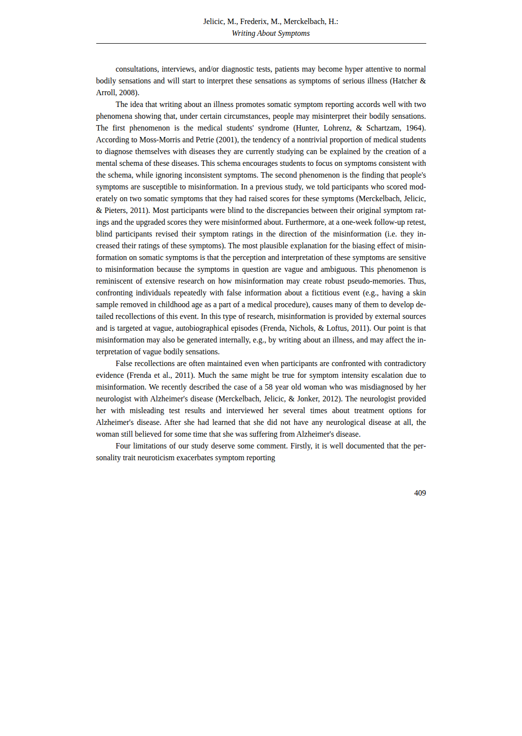Jelicic, M., Frederix, M., Merckelbach, H.:
Writing About Symptoms
consultations, interviews, and/or diagnostic tests, patients may become hyper attentive to normal bodily sensations and will start to interpret these sensations as symptoms of serious illness (Hatcher & Arroll, 2008).
The idea that writing about an illness promotes somatic symptom reporting accords well with two phenomena showing that, under certain circumstances, people may misinterpret their bodily sensations. The first phenomenon is the medical students' syndrome (Hunter, Lohrenz, & Schartzam, 1964). According to Moss-Morris and Petrie (2001), the tendency of a nontrivial proportion of medical students to diagnose themselves with diseases they are currently studying can be explained by the creation of a mental schema of these diseases. This schema encourages students to focus on symptoms consistent with the schema, while ignoring inconsistent symptoms. The second phenomenon is the finding that people's symptoms are susceptible to misinformation. In a previous study, we told participants who scored moderately on two somatic symptoms that they had raised scores for these symptoms (Merckelbach, Jelicic, & Pieters, 2011). Most participants were blind to the discrepancies between their original symptom ratings and the upgraded scores they were misinformed about. Furthermore, at a one-week follow-up retest, blind participants revised their symptom ratings in the direction of the misinformation (i.e. they increased their ratings of these symptoms). The most plausible explanation for the biasing effect of misinformation on somatic symptoms is that the perception and interpretation of these symptoms are sensitive to misinformation because the symptoms in question are vague and ambiguous. This phenomenon is reminiscent of extensive research on how misinformation may create robust pseudo-memories. Thus, confronting individuals repeatedly with false information about a fictitious event (e.g., having a skin sample removed in childhood age as a part of a medical procedure), causes many of them to develop detailed recollections of this event. In this type of research, misinformation is provided by external sources and is targeted at vague, autobiographical episodes (Frenda, Nichols, & Loftus, 2011). Our point is that misinformation may also be generated internally, e.g., by writing about an illness, and may affect the interpretation of vague bodily sensations.
False recollections are often maintained even when participants are confronted with contradictory evidence (Frenda et al., 2011). Much the same might be true for symptom intensity escalation due to misinformation. We recently described the case of a 58 year old woman who was misdiagnosed by her neurologist with Alzheimer's disease (Merckelbach, Jelicic, & Jonker, 2012). The neurologist provided her with misleading test results and interviewed her several times about treatment options for Alzheimer's disease. After she had learned that she did not have any neurological disease at all, the woman still believed for some time that she was suffering from Alzheimer's disease.
Four limitations of our study deserve some comment. Firstly, it is well documented that the personality trait neuroticism exacerbates symptom reporting
409